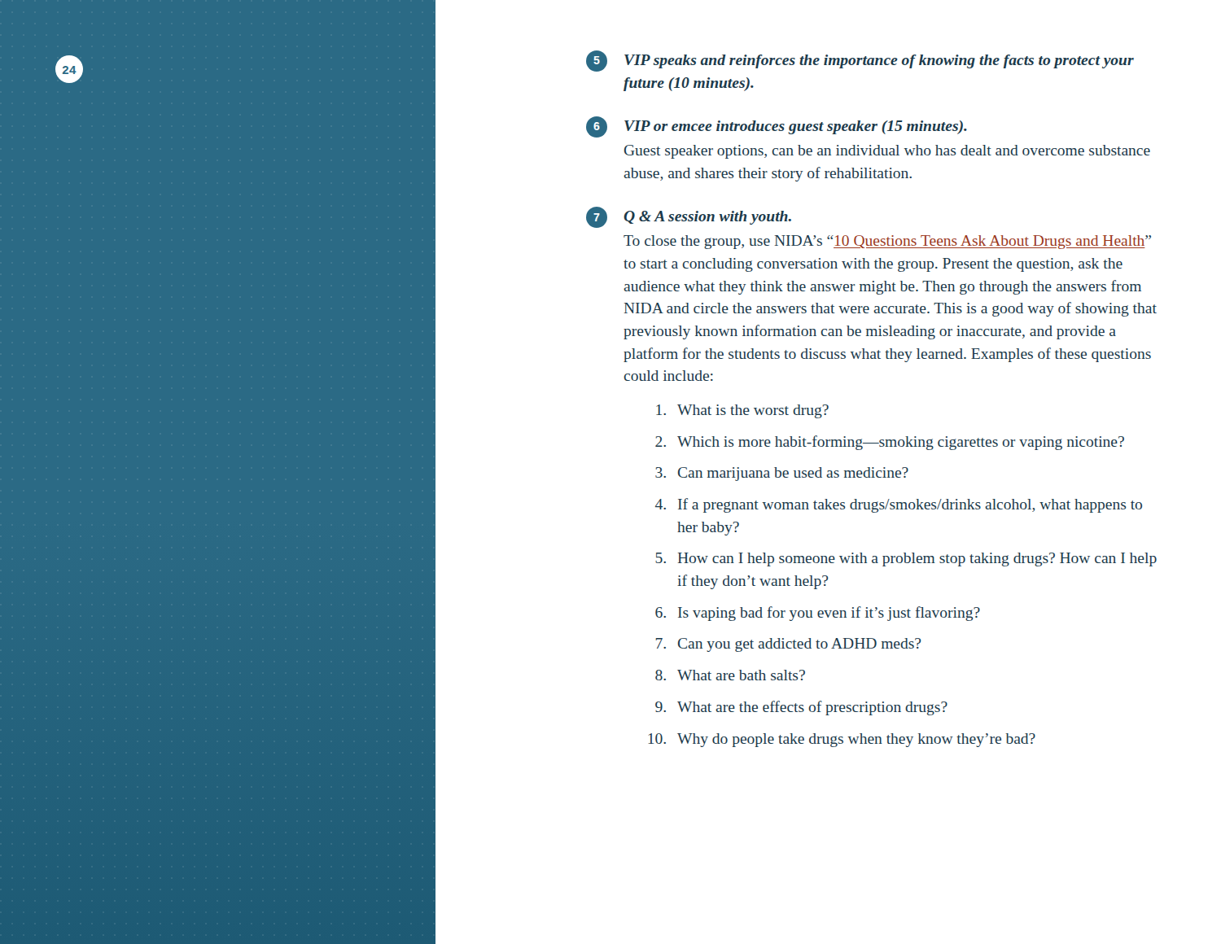24
5
VIP speaks and reinforces the importance of knowing the facts to protect your future (10 minutes).
6
VIP or emcee introduces guest speaker (15 minutes).
Guest speaker options, can be an individual who has dealt and overcome substance abuse, and shares their story of rehabilitation.
7
Q & A session with youth.
To close the group, use NIDA’s “10 Questions Teens Ask About Drugs and Health” to start a concluding conversation with the group. Present the question, ask the audience what they think the answer might be. Then go through the answers from NIDA and circle the answers that were accurate. This is a good way of showing that previously known information can be misleading or inaccurate, and provide a platform for the students to discuss what they learned. Examples of these questions could include:
What is the worst drug?
Which is more habit-forming—smoking cigarettes or vaping nicotine?
Can marijuana be used as medicine?
If a pregnant woman takes drugs/smokes/drinks alcohol, what happens to her baby?
How can I help someone with a problem stop taking drugs? How can I help if they don’t want help?
Is vaping bad for you even if it’s just flavoring?
Can you get addicted to ADHD meds?
What are bath salts?
What are the effects of prescription drugs?
Why do people take drugs when they know they’re bad?